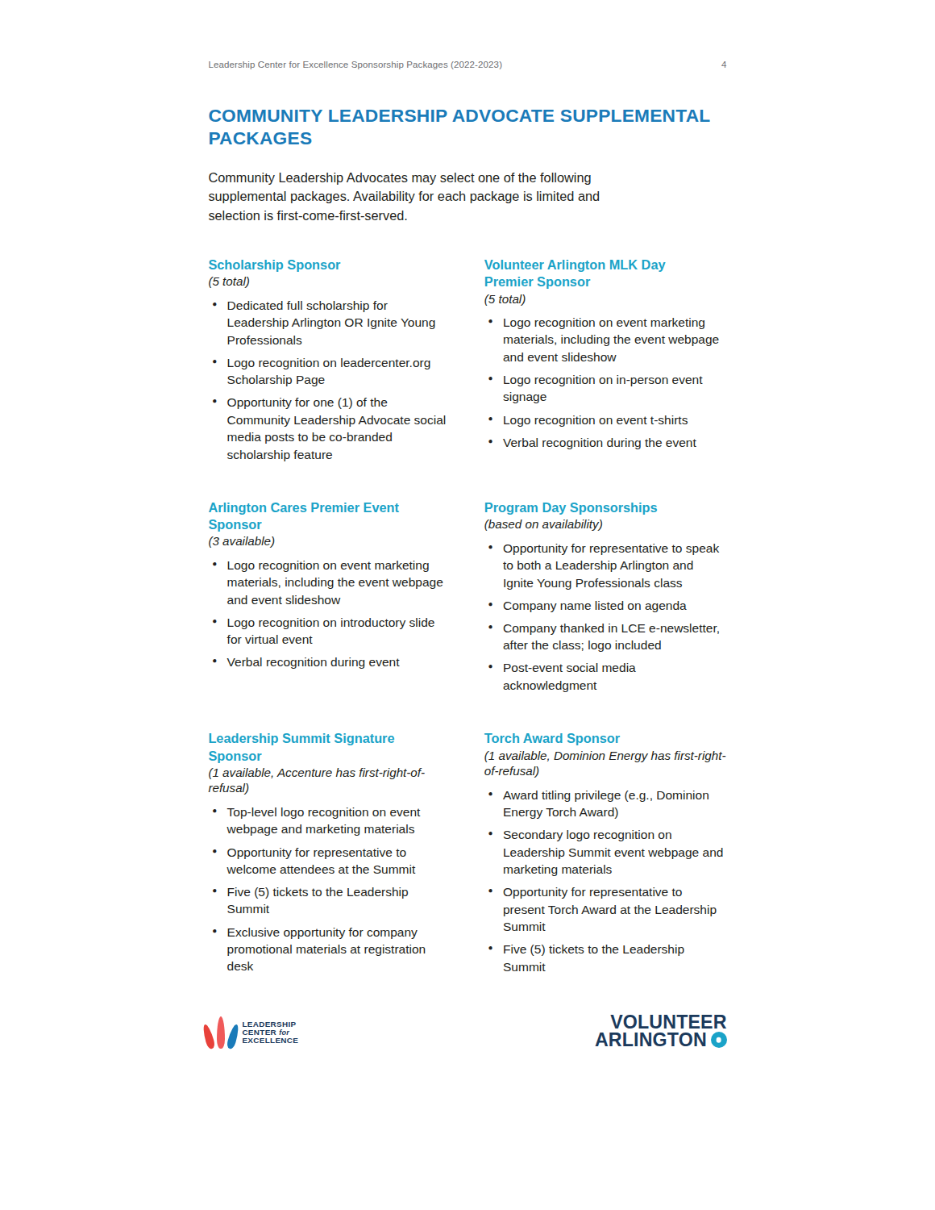Leadership Center for Excellence Sponsorship Packages (2022-2023) 4
COMMUNITY LEADERSHIP ADVOCATE SUPPLEMENTAL PACKAGES
Community Leadership Advocates may select one of the following supplemental packages. Availability for each package is limited and selection is first-come-first-served.
Scholarship Sponsor
(5 total)
Dedicated full scholarship for Leadership Arlington OR Ignite Young Professionals
Logo recognition on leadercenter.org Scholarship Page
Opportunity for one (1) of the Community Leadership Advocate social media posts to be co-branded scholarship feature
Volunteer Arlington MLK Day
Premier Sponsor
(5 total)
Logo recognition on event marketing materials, including the event webpage and event slideshow
Logo recognition on in-person event signage
Logo recognition on event t-shirts
Verbal recognition during the event
Arlington Cares Premier Event Sponsor
(3 available)
Logo recognition on event marketing materials, including the event webpage and event slideshow
Logo recognition on introductory slide for virtual event
Verbal recognition during event
Program Day Sponsorships
(based on availability)
Opportunity for representative to speak to both a Leadership Arlington and Ignite Young Professionals class
Company name listed on agenda
Company thanked in LCE e-newsletter, after the class; logo included
Post-event social media acknowledgment
Leadership Summit Signature Sponsor
(1 available, Accenture has first-right-of-refusal)
Top-level logo recognition on event webpage and marketing materials
Opportunity for representative to welcome attendees at the Summit
Five (5) tickets to the Leadership Summit
Exclusive opportunity for company promotional materials at registration desk
Torch Award Sponsor
(1 available, Dominion Energy has first-right-of-refusal)
Award titling privilege (e.g., Dominion Energy Torch Award)
Secondary logo recognition on Leadership Summit event webpage and marketing materials
Opportunity for representative to present Torch Award at the Leadership Summit
Five (5) tickets to the Leadership Summit
LEADERSHIP
CENTER for
EXCELLENCE
VOLUNTEER ARLINGTON